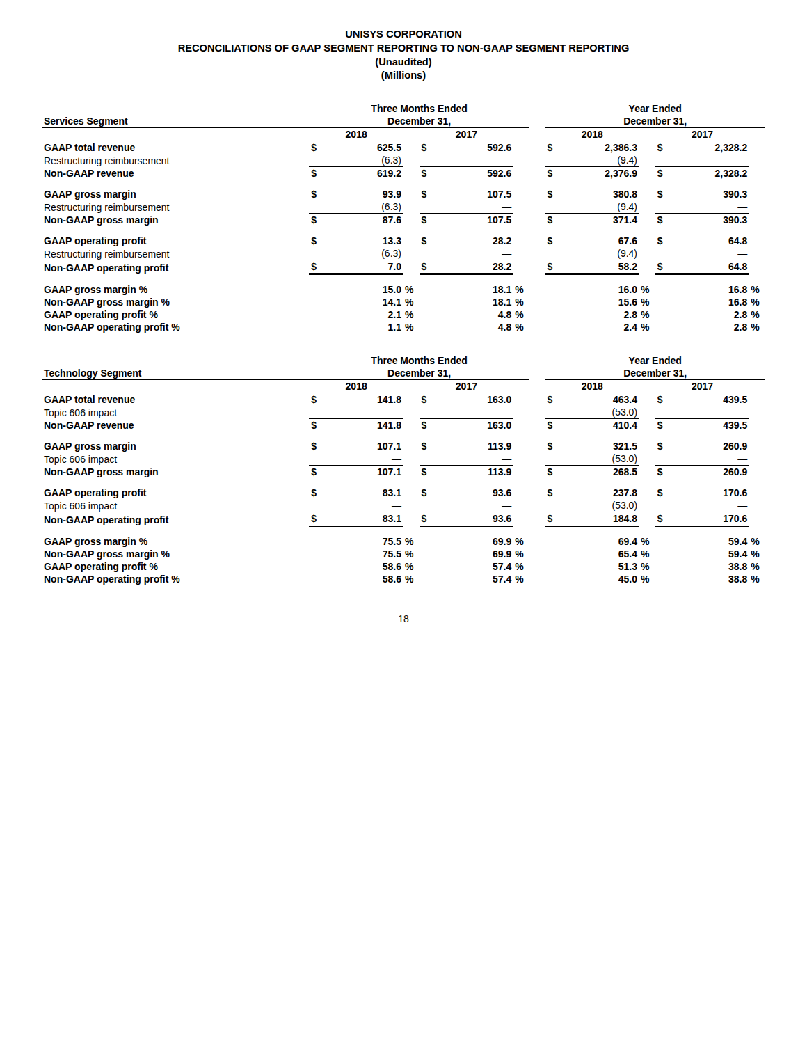UNISYS CORPORATION
RECONCILIATIONS OF GAAP SEGMENT REPORTING TO NON-GAAP SEGMENT REPORTING
(Unaudited)
(Millions)
| | Three Months Ended | | Year Ended |
| Services Segment | December 31, | | December 31, |
| | 2018 | | 2017 | | | 2018 | | 2017 | |
| GAAP total revenue | $ | 625.5 | | $ | 592.6 | | | $ | 2,386.3 | | $ | 2,328.2 | |
| Restructuring reimbursement | | (6.3) | | | — | | | | (9.4) | | | — | |
| Non-GAAP revenue | $ | 619.2 | | $ | 592.6 | | | $ | 2,376.9 | | $ | 2,328.2 | |
| GAAP gross margin | $ | 93.9 | | $ | 107.5 | | | $ | 380.8 | | $ | 390.3 | |
| Restructuring reimbursement | | (6.3) | | | — | | | | (9.4) | | | — | |
| Non-GAAP gross margin | $ | 87.6 | | $ | 107.5 | | | $ | 371.4 | | $ | 390.3 | |
| GAAP operating profit | $ | 13.3 | | $ | 28.2 | | | $ | 67.6 | | $ | 64.8 | |
| Restructuring reimbursement | | (6.3) | | | — | | | | (9.4) | | | — | |
| Non-GAAP operating profit | $ | 7.0 | | $ | 28.2 | | | $ | 58.2 | | $ | 64.8 | |
| GAAP gross margin % | | 15.0 | % | | 18.1 | % | | | 16.0 | % | | 16.8 | % |
| Non-GAAP gross margin % | | 14.1 | % | | 18.1 | % | | | 15.6 | % | | 16.8 | % |
| GAAP operating profit % | | 2.1 | % | | 4.8 | % | | | 2.8 | % | | 2.8 | % |
| Non-GAAP operating profit % | | 1.1 | % | | 4.8 | % | | | 2.4 | % | | 2.8 | % |
| | Three Months Ended | | Year Ended |
| Technology Segment | December 31, | | December 31, |
| | 2018 | | 2017 | | | 2018 | | 2017 | |
| GAAP total revenue | $ | 141.8 | | $ | 163.0 | | | $ | 463.4 | | $ | 439.5 | |
| Topic 606 impact | | — | | | — | | | | (53.0) | | | — | |
| Non-GAAP revenue | $ | 141.8 | | $ | 163.0 | | | $ | 410.4 | | $ | 439.5 | |
| GAAP gross margin | $ | 107.1 | | $ | 113.9 | | | $ | 321.5 | | $ | 260.9 | |
| Topic 606 impact | | — | | | — | | | | (53.0) | | | — | |
| Non-GAAP gross margin | $ | 107.1 | | $ | 113.9 | | | $ | 268.5 | | $ | 260.9 | |
| GAAP operating profit | $ | 83.1 | | $ | 93.6 | | | $ | 237.8 | | $ | 170.6 | |
| Topic 606 impact | | — | | | — | | | | (53.0) | | | — | |
| Non-GAAP operating profit | $ | 83.1 | | $ | 93.6 | | | $ | 184.8 | | $ | 170.6 | |
| GAAP gross margin % | | 75.5 | % | | 69.9 | % | | | 69.4 | % | | 59.4 | % |
| Non-GAAP gross margin % | | 75.5 | % | | 69.9 | % | | | 65.4 | % | | 59.4 | % |
| GAAP operating profit % | | 58.6 | % | | 57.4 | % | | | 51.3 | % | | 38.8 | % |
| Non-GAAP operating profit % | | 58.6 | % | | 57.4 | % | | | 45.0 | % | | 38.8 | % |
18